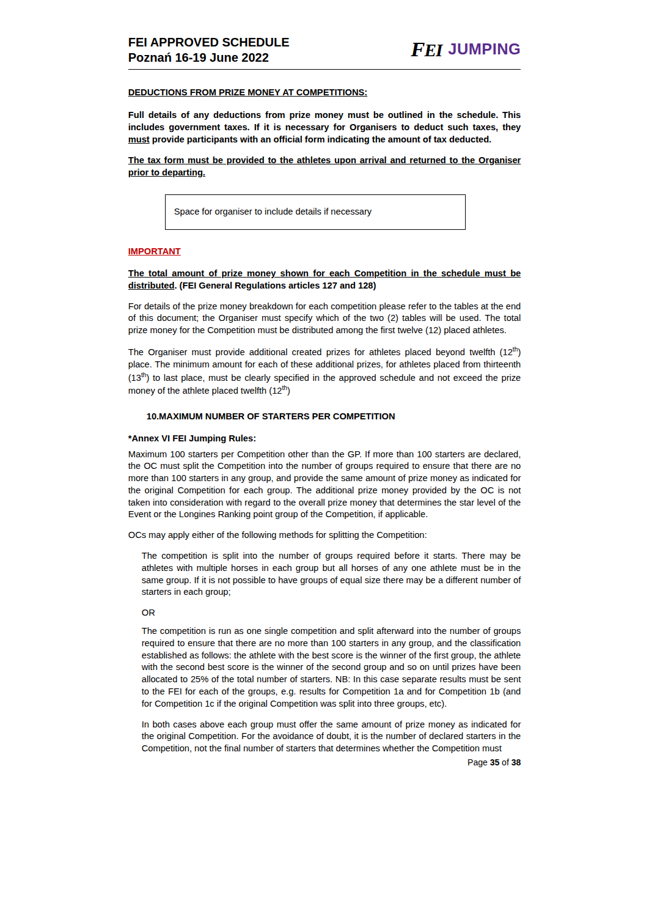FEI APPROVED SCHEDULE
Poznań 16-19 June 2022
FEI JUMPING
DEDUCTIONS FROM PRIZE MONEY AT COMPETITIONS:
Full details of any deductions from prize money must be outlined in the schedule. This includes government taxes. If it is necessary for Organisers to deduct such taxes, they must provide participants with an official form indicating the amount of tax deducted.
The tax form must be provided to the athletes upon arrival and returned to the Organiser prior to departing.
Space for organiser to include details if necessary
IMPORTANT
The total amount of prize money shown for each Competition in the schedule must be distributed. (FEI General Regulations articles 127 and 128)
For details of the prize money breakdown for each competition please refer to the tables at the end of this document; the Organiser must specify which of the two (2) tables will be used. The total prize money for the Competition must be distributed among the first twelve (12) placed athletes.
The Organiser must provide additional created prizes for athletes placed beyond twelfth (12th) place. The minimum amount for each of these additional prizes, for athletes placed from thirteenth (13th) to last place, must be clearly specified in the approved schedule and not exceed the prize money of the athlete placed twelfth (12th)
10.MAXIMUM NUMBER OF STARTERS PER COMPETITION
*Annex VI FEI Jumping Rules:
Maximum 100 starters per Competition other than the GP. If more than 100 starters are declared, the OC must split the Competition into the number of groups required to ensure that there are no more than 100 starters in any group, and provide the same amount of prize money as indicated for the original Competition for each group. The additional prize money provided by the OC is not taken into consideration with regard to the overall prize money that determines the star level of the Event or the Longines Ranking point group of the Competition, if applicable.
OCs may apply either of the following methods for splitting the Competition:
The competition is split into the number of groups required before it starts. There may be athletes with multiple horses in each group but all horses of any one athlete must be in the same group. If it is not possible to have groups of equal size there may be a different number of starters in each group;
OR
The competition is run as one single competition and split afterward into the number of groups required to ensure that there are no more than 100 starters in any group, and the classification established as follows: the athlete with the best score is the winner of the first group, the athlete with the second best score is the winner of the second group and so on until prizes have been allocated to 25% of the total number of starters. NB: In this case separate results must be sent to the FEI for each of the groups, e.g. results for Competition 1a and for Competition 1b (and for Competition 1c if the original Competition was split into three groups, etc).
In both cases above each group must offer the same amount of prize money as indicated for the original Competition. For the avoidance of doubt, it is the number of declared starters in the Competition, not the final number of starters that determines whether the Competition must
Page 35 of 38